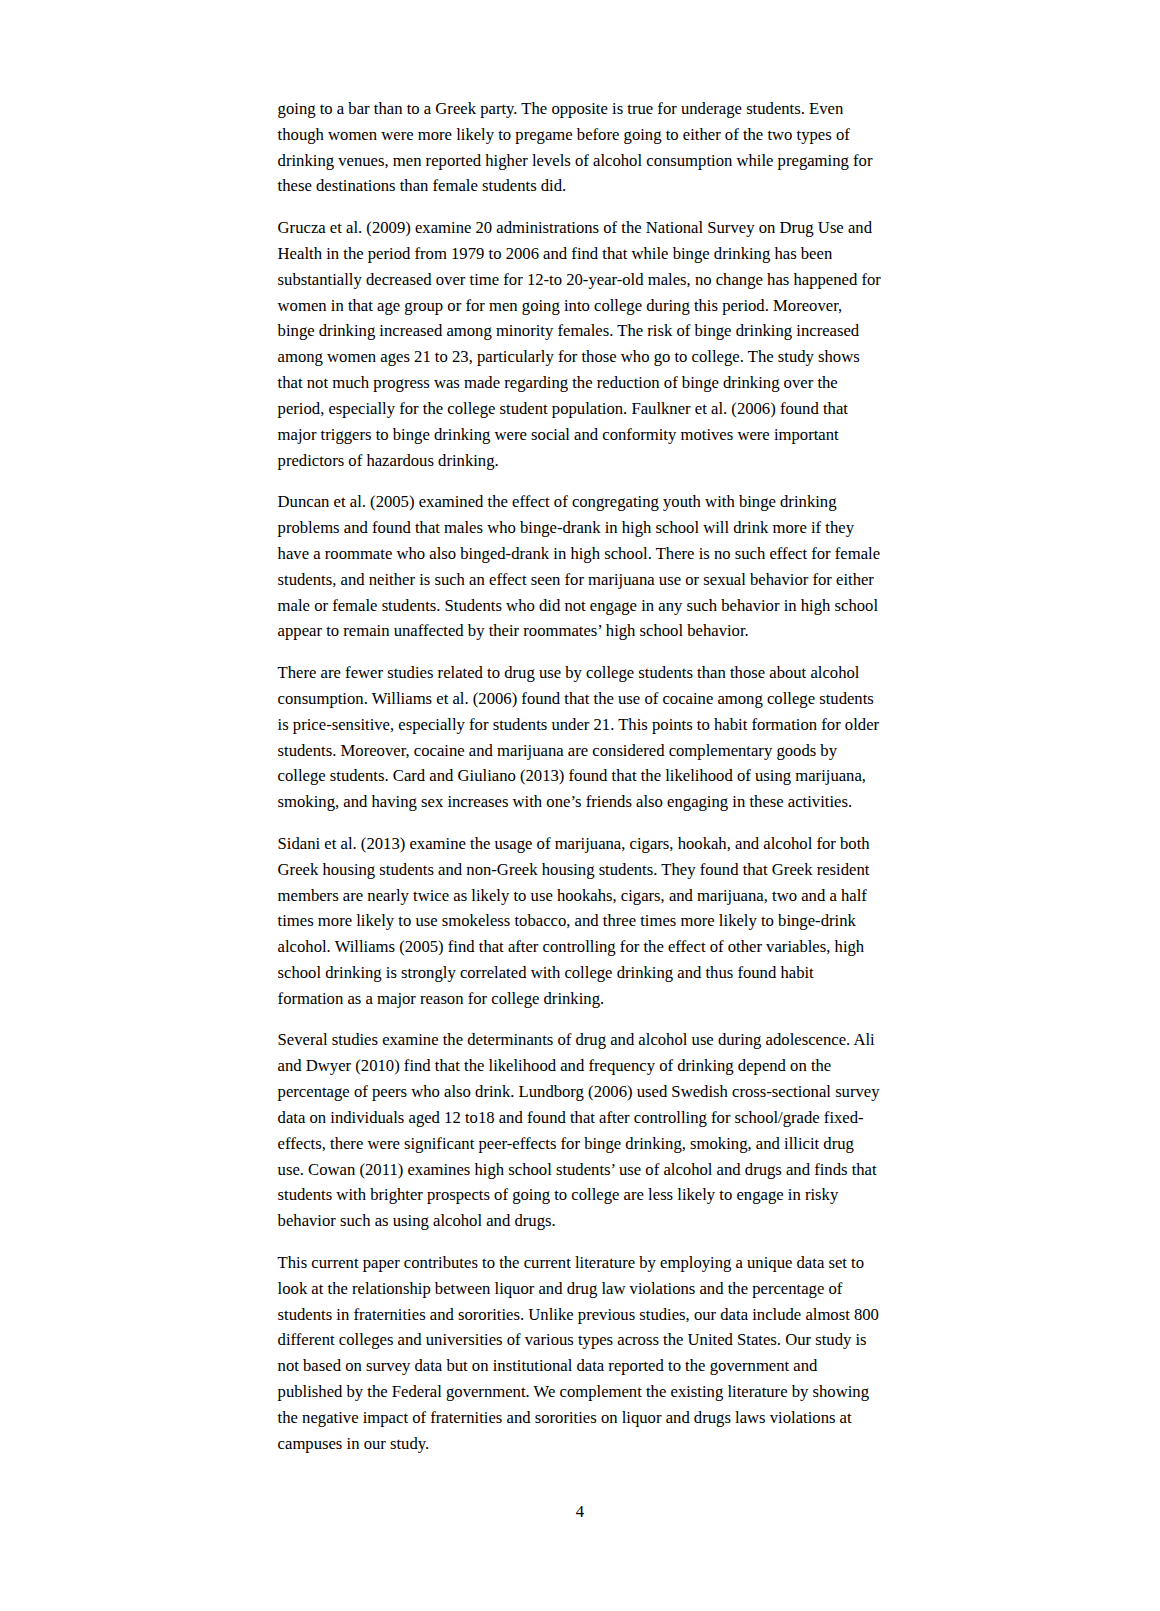going to a bar than to a Greek party. The opposite is true for underage students. Even though women were more likely to pregame before going to either of the two types of drinking venues, men reported higher levels of alcohol consumption while pregaming for these destinations than female students did.
Grucza et al. (2009) examine 20 administrations of the National Survey on Drug Use and Health in the period from 1979 to 2006 and find that while binge drinking has been substantially decreased over time for 12-to 20-year-old males, no change has happened for women in that age group or for men going into college during this period. Moreover, binge drinking increased among minority females. The risk of binge drinking increased among women ages 21 to 23, particularly for those who go to college. The study shows that not much progress was made regarding the reduction of binge drinking over the period, especially for the college student population. Faulkner et al. (2006) found that major triggers to binge drinking were social and conformity motives were important predictors of hazardous drinking.
Duncan et al. (2005) examined the effect of congregating youth with binge drinking problems and found that males who binge-drank in high school will drink more if they have a roommate who also binged-drank in high school. There is no such effect for female students, and neither is such an effect seen for marijuana use or sexual behavior for either male or female students. Students who did not engage in any such behavior in high school appear to remain unaffected by their roommates’ high school behavior.
There are fewer studies related to drug use by college students than those about alcohol consumption. Williams et al. (2006) found that the use of cocaine among college students is price-sensitive, especially for students under 21. This points to habit formation for older students. Moreover, cocaine and marijuana are considered complementary goods by college students. Card and Giuliano (2013) found that the likelihood of using marijuana, smoking, and having sex increases with one’s friends also engaging in these activities.
Sidani et al. (2013) examine the usage of marijuana, cigars, hookah, and alcohol for both Greek housing students and non-Greek housing students. They found that Greek resident members are nearly twice as likely to use hookahs, cigars, and marijuana, two and a half times more likely to use smokeless tobacco, and three times more likely to binge-drink alcohol. Williams (2005) find that after controlling for the effect of other variables, high school drinking is strongly correlated with college drinking and thus found habit formation as a major reason for college drinking.
Several studies examine the determinants of drug and alcohol use during adolescence. Ali and Dwyer (2010) find that the likelihood and frequency of drinking depend on the percentage of peers who also drink. Lundborg (2006) used Swedish cross-sectional survey data on individuals aged 12 to18 and found that after controlling for school/grade fixed-effects, there were significant peer-effects for binge drinking, smoking, and illicit drug use. Cowan (2011) examines high school students’ use of alcohol and drugs and finds that students with brighter prospects of going to college are less likely to engage in risky behavior such as using alcohol and drugs.
This current paper contributes to the current literature by employing a unique data set to look at the relationship between liquor and drug law violations and the percentage of students in fraternities and sororities. Unlike previous studies, our data include almost 800 different colleges and universities of various types across the United States. Our study is not based on survey data but on institutional data reported to the government and published by the Federal government. We complement the existing literature by showing the negative impact of fraternities and sororities on liquor and drugs laws violations at campuses in our study.
4